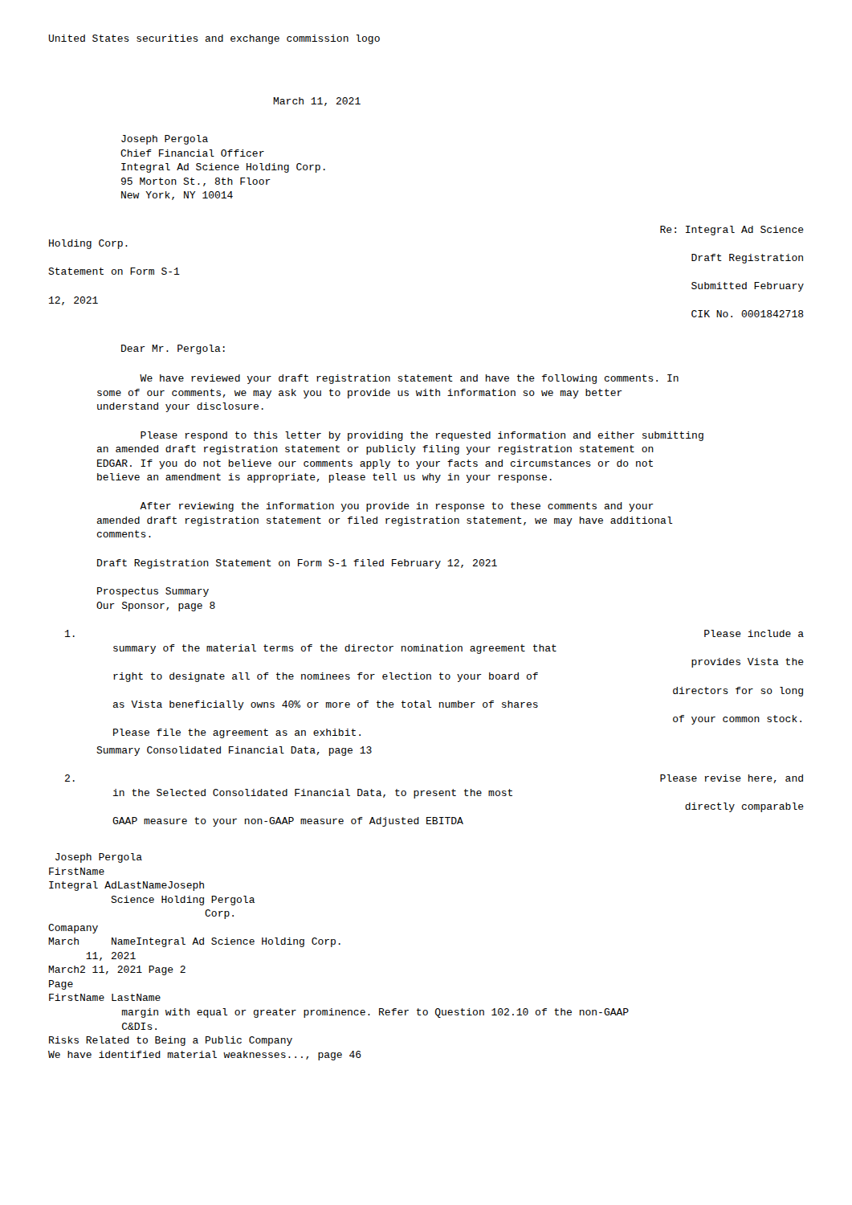United States securities and exchange commission logo
March 11, 2021
Joseph Pergola
Chief Financial Officer
Integral Ad Science Holding Corp.
95 Morton St., 8th Floor
New York, NY 10014
Re: Integral Ad Science
Holding Corp.
Draft Registration
Statement on Form S-1
Submitted February
12, 2021
CIK No. 0001842718
Dear Mr. Pergola:
We have reviewed your draft registration statement and have the following comments. In
some of our comments, we may ask you to provide us with information so we may better
understand your disclosure.
Please respond to this letter by providing the requested information and either submitting
an amended draft registration statement or publicly filing your registration statement on
EDGAR. If you do not believe our comments apply to your facts and circumstances or do not
believe an amendment is appropriate, please tell us why in your response.
After reviewing the information you provide in response to these comments and your
amended draft registration statement or filed registration statement, we may have additional
comments.
Draft Registration Statement on Form S-1 filed February 12, 2021
Prospectus Summary
Our Sponsor, page 8
1.
Please include a
summary of the material terms of the director nomination agreement that
provides Vista the
right to designate all of the nominees for election to your board of
directors for so long
as Vista beneficially owns 40% or more of the total number of shares
of your common stock.
Please file the agreement as an exhibit.
Summary Consolidated Financial Data, page 13
2.
Please revise here, and
in the Selected Consolidated Financial Data, to present the most
directly comparable
GAAP measure to your non-GAAP measure of Adjusted EBITDA
Joseph Pergola FirstName Integral AdLastNameJoseph Science Holding Pergola Corp. Comapany March NameIntegral Ad Science Holding Corp. 11, 2021 March2 11, 2021 Page 2 Page FirstName LastName
margin with equal or greater prominence. Refer to Question 102.10 of the non-GAAP
C&DIs.
Risks Related to Being a Public Company
We have identified material weaknesses..., page 46